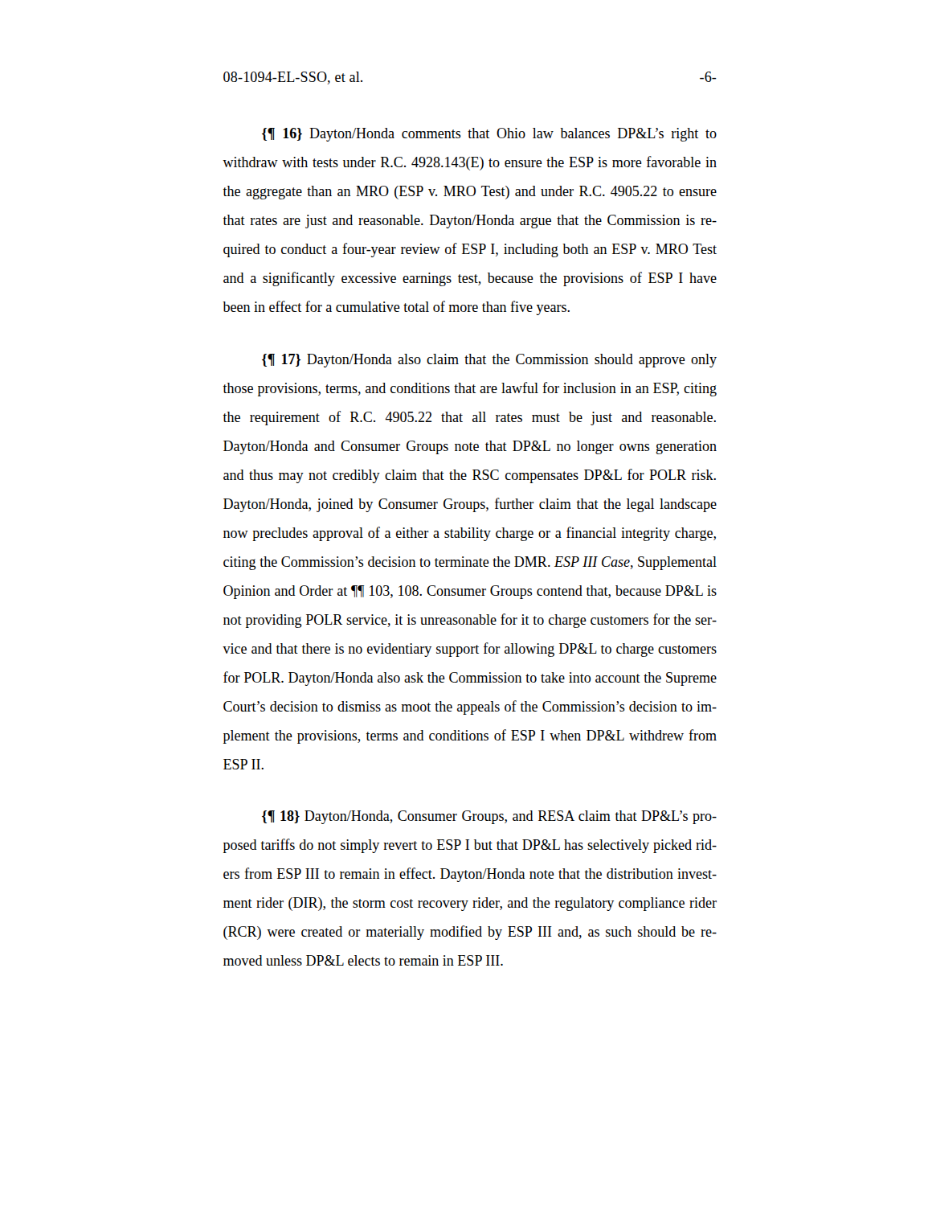08-1094-EL-SSO, et al. -6-
{¶ 16} Dayton/Honda comments that Ohio law balances DP&L’s right to withdraw with tests under R.C. 4928.143(E) to ensure the ESP is more favorable in the aggregate than an MRO (ESP v. MRO Test) and under R.C. 4905.22 to ensure that rates are just and reasonable. Dayton/Honda argue that the Commission is required to conduct a four-year review of ESP I, including both an ESP v. MRO Test and a significantly excessive earnings test, because the provisions of ESP I have been in effect for a cumulative total of more than five years.
{¶ 17} Dayton/Honda also claim that the Commission should approve only those provisions, terms, and conditions that are lawful for inclusion in an ESP, citing the requirement of R.C. 4905.22 that all rates must be just and reasonable. Dayton/Honda and Consumer Groups note that DP&L no longer owns generation and thus may not credibly claim that the RSC compensates DP&L for POLR risk. Dayton/Honda, joined by Consumer Groups, further claim that the legal landscape now precludes approval of a either a stability charge or a financial integrity charge, citing the Commission’s decision to terminate the DMR. ESP III Case, Supplemental Opinion and Order at ¶¶ 103, 108. Consumer Groups contend that, because DP&L is not providing POLR service, it is unreasonable for it to charge customers for the service and that there is no evidentiary support for allowing DP&L to charge customers for POLR. Dayton/Honda also ask the Commission to take into account the Supreme Court’s decision to dismiss as moot the appeals of the Commission’s decision to implement the provisions, terms and conditions of ESP I when DP&L withdrew from ESP II.
{¶ 18} Dayton/Honda, Consumer Groups, and RESA claim that DP&L’s proposed tariffs do not simply revert to ESP I but that DP&L has selectively picked riders from ESP III to remain in effect. Dayton/Honda note that the distribution investment rider (DIR), the storm cost recovery rider, and the regulatory compliance rider (RCR) were created or materially modified by ESP III and, as such should be removed unless DP&L elects to remain in ESP III.